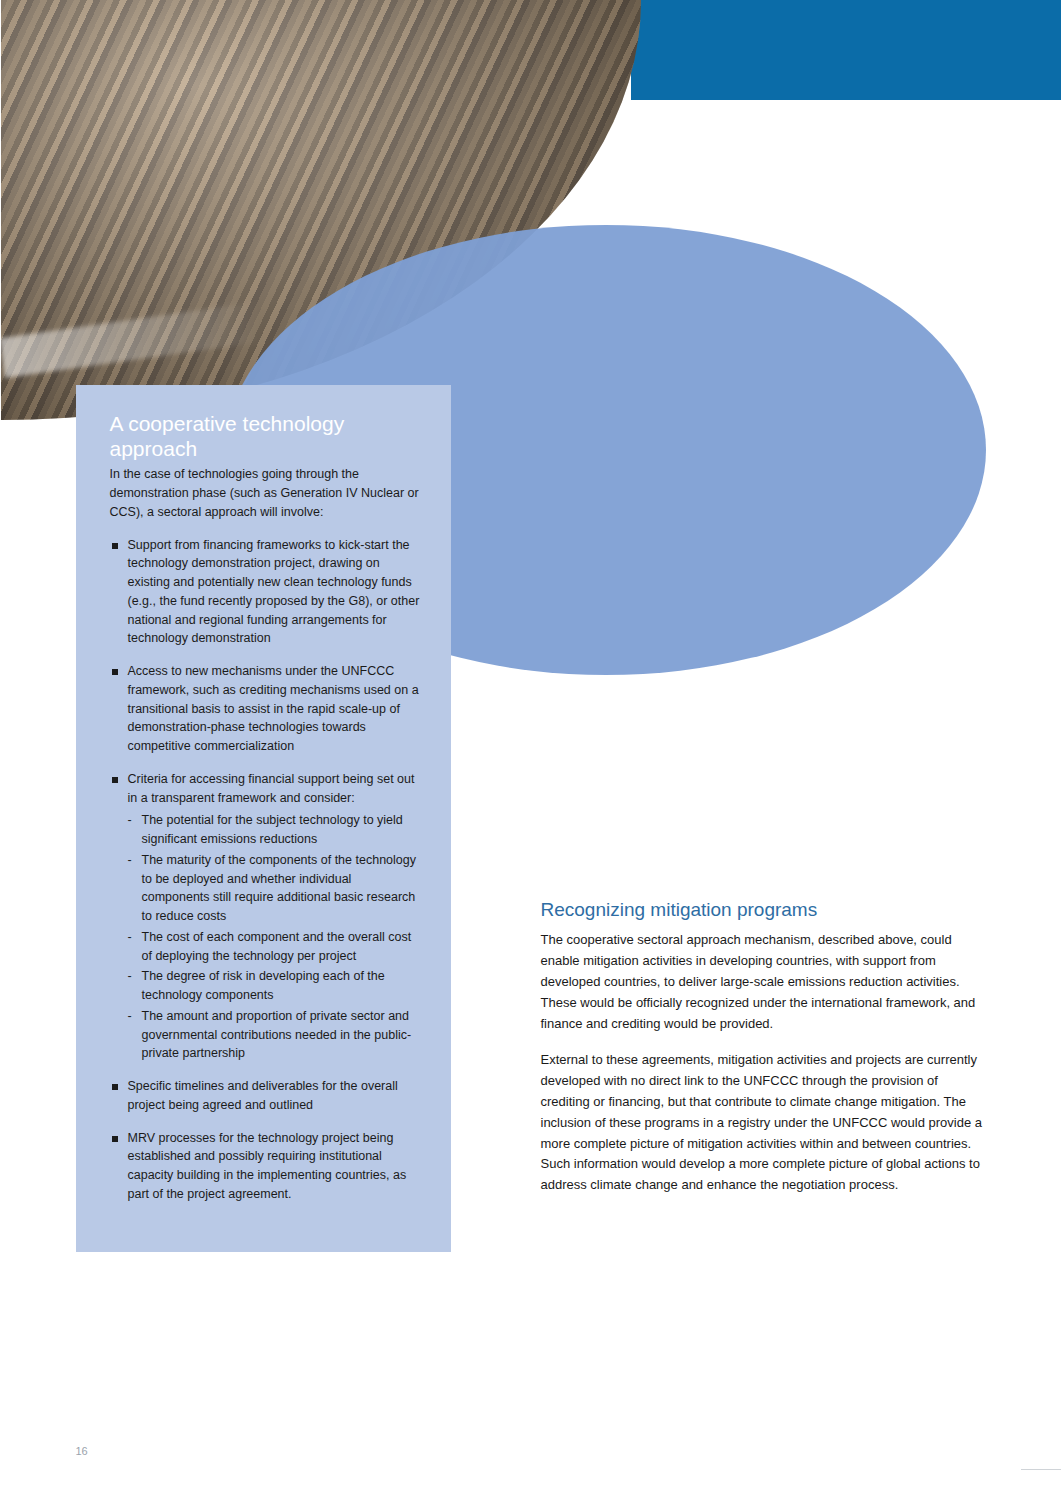A cooperative technology approach
In the case of technologies going through the demonstration phase (such as Generation IV Nuclear or CCS), a sectoral approach will involve:
Support from financing frameworks to kick-start the technology demonstration project, drawing on existing and potentially new clean technology funds (e.g., the fund recently proposed by the G8), or other national and regional funding arrangements for technology demonstration
Access to new mechanisms under the UNFCCC framework, such as crediting mechanisms used on a transitional basis to assist in the rapid scale-up of demonstration-phase technologies towards competitive commercialization
Criteria for accessing financial support being set out in a transparent framework and consider:
The potential for the subject technology to yield significant emissions reductions
The maturity of the components of the technology to be deployed and whether individual components still require additional basic research to reduce costs
The cost of each component and the overall cost of deploying the technology per project
The degree of risk in developing each of the technology components
The amount and proportion of private sector and governmental contributions needed in the public-private partnership
Specific timelines and deliverables for the overall project being agreed and outlined
MRV processes for the technology project being established and possibly requiring institutional capacity building in the implementing countries, as part of the project agreement.
Recognizing mitigation programs
The cooperative sectoral approach mechanism, described above, could enable mitigation activities in developing countries, with support from developed countries, to deliver large-scale emissions reduction activities. These would be officially recognized under the international framework, and finance and crediting would be provided.
External to these agreements, mitigation activities and projects are currently developed with no direct link to the UNFCCC through the provision of crediting or financing, but that contribute to climate change mitigation. The inclusion of these programs in a registry under the UNFCCC would provide a more complete picture of mitigation activities within and between countries. Such information would develop a more complete picture of global actions to address climate change and enhance the negotiation process.
16